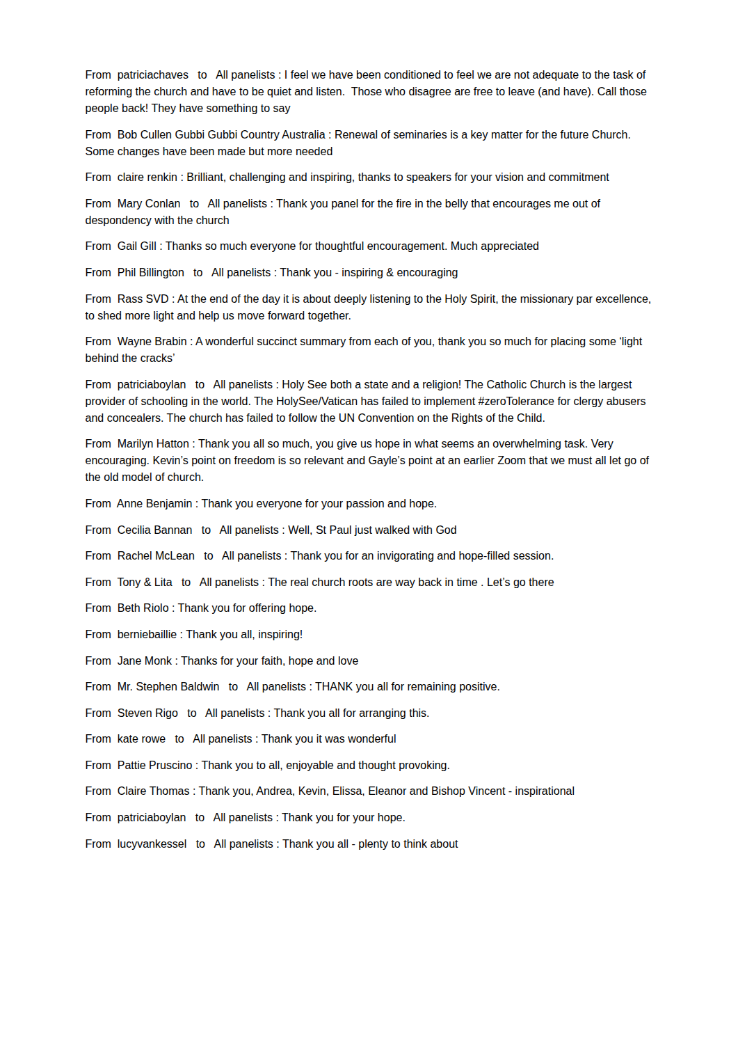From patriciachaves to All panelists : I feel we have been conditioned to feel we are not adequate to the task of reforming the church and have to be quiet and listen. Those who disagree are free to leave (and have). Call those people back! They have something to say
From Bob Cullen Gubbi Gubbi Country Australia : Renewal of seminaries is a key matter for the future Church. Some changes have been made but more needed
From claire renkin : Brilliant, challenging and inspiring, thanks to speakers for your vision and commitment
From Mary Conlan to All panelists : Thank you panel for the fire in the belly that encourages me out of despondency with the church
From Gail Gill : Thanks so much everyone for thoughtful encouragement. Much appreciated
From Phil Billington to All panelists : Thank you - inspiring & encouraging
From Rass SVD : At the end of the day it is about deeply listening to the Holy Spirit, the missionary par excellence, to shed more light and help us move forward together.
From Wayne Brabin : A wonderful succinct summary from each of you, thank you so much for placing some ‘light behind the cracks’
From patriciaboylan to All panelists : Holy See both a state and a religion! The Catholic Church is the largest provider of schooling in the world. The HolySee/Vatican has failed to implement #zeroTolerance for clergy abusers and concealers. The church has failed to follow the UN Convention on the Rights of the Child.
From Marilyn Hatton : Thank you all so much, you give us hope in what seems an overwhelming task. Very encouraging. Kevin’s point on freedom is so relevant and Gayle’s point at an earlier Zoom that we must all let go of the old model of church.
From Anne Benjamin : Thank you everyone for your passion and hope.
From Cecilia Bannan to All panelists : Well, St Paul just walked with God
From Rachel McLean to All panelists : Thank you for an invigorating and hope-filled session.
From Tony & Lita to All panelists : The real church roots are way back in time . Let’s go there
From Beth Riolo : Thank you for offering hope.
From berniebaillie : Thank you all, inspiring!
From Jane Monk : Thanks for your faith, hope and love
From Mr. Stephen Baldwin to All panelists : THANK you all for remaining positive.
From Steven Rigo to All panelists : Thank you all for arranging this.
From kate rowe to All panelists : Thank you it was wonderful
From Pattie Pruscino : Thank you to all, enjoyable and thought provoking.
From Claire Thomas : Thank you, Andrea, Kevin, Elissa, Eleanor and Bishop Vincent - inspirational
From patriciaboylan to All panelists : Thank you for your hope.
From lucyvankessel to All panelists : Thank you all - plenty to think about